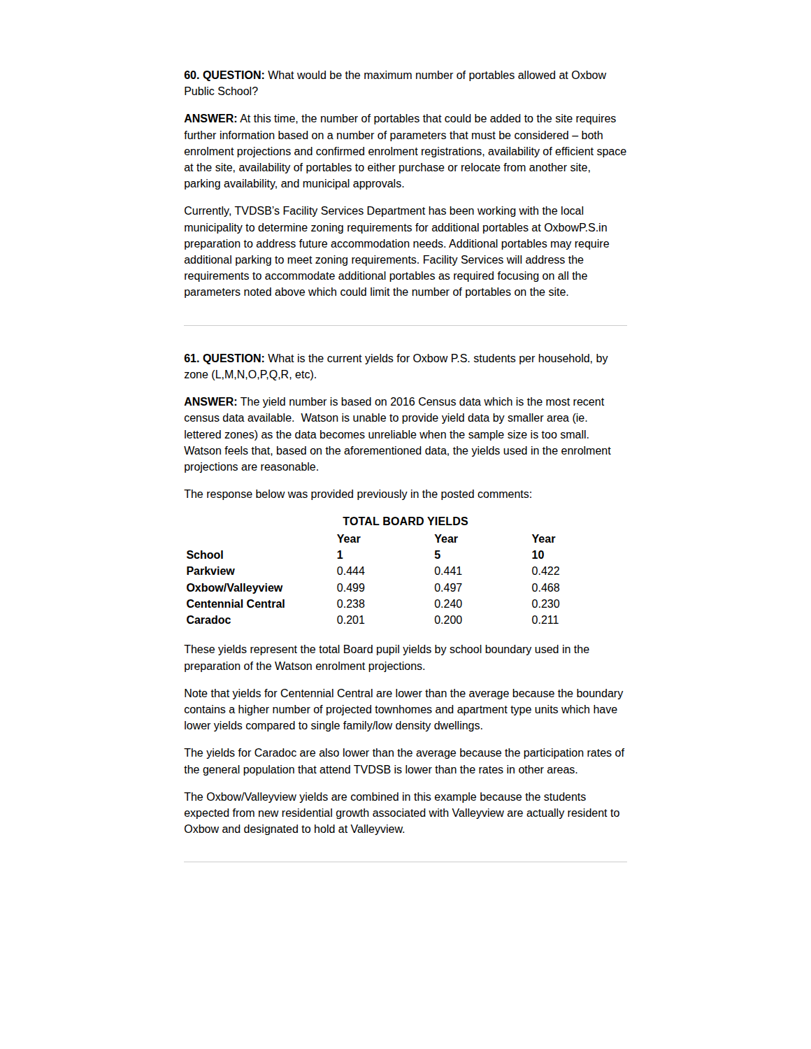60. QUESTION: What would be the maximum number of portables allowed at Oxbow Public School?
ANSWER: At this time, the number of portables that could be added to the site requires further information based on a number of parameters that must be considered – both enrolment projections and confirmed enrolment registrations, availability of efficient space at the site, availability of portables to either purchase or relocate from another site, parking availability, and municipal approvals.
Currently, TVDSB’s Facility Services Department has been working with the local municipality to determine zoning requirements for additional portables at OxbowP.S.in preparation to address future accommodation needs. Additional portables may require additional parking to meet zoning requirements. Facility Services will address the requirements to accommodate additional portables as required focusing on all the parameters noted above which could limit the number of portables on the site.
61. QUESTION: What is the current yields for Oxbow P.S. students per household, by zone (L,M,N,O,P,Q,R, etc).
ANSWER: The yield number is based on 2016 Census data which is the most recent census data available. Watson is unable to provide yield data by smaller area (ie. lettered zones) as the data becomes unreliable when the sample size is too small. Watson feels that, based on the aforementioned data, the yields used in the enrolment projections are reasonable.
The response below was provided previously in the posted comments:
TOTAL BOARD YIELDS
| | Year | Year | Year |
| --- | --- | --- | --- |
| School | 1 | 5 | 10 |
| Parkview | 0.444 | 0.441 | 0.422 |
| Oxbow/Valleyview | 0.499 | 0.497 | 0.468 |
| Centennial Central | 0.238 | 0.240 | 0.230 |
| Caradoc | 0.201 | 0.200 | 0.211 |
These yields represent the total Board pupil yields by school boundary used in the preparation of the Watson enrolment projections.
Note that yields for Centennial Central are lower than the average because the boundary contains a higher number of projected townhomes and apartment type units which have lower yields compared to single family/low density dwellings.
The yields for Caradoc are also lower than the average because the participation rates of the general population that attend TVDSB is lower than the rates in other areas.
The Oxbow/Valleyview yields are combined in this example because the students expected from new residential growth associated with Valleyview are actually resident to Oxbow and designated to hold at Valleyview.